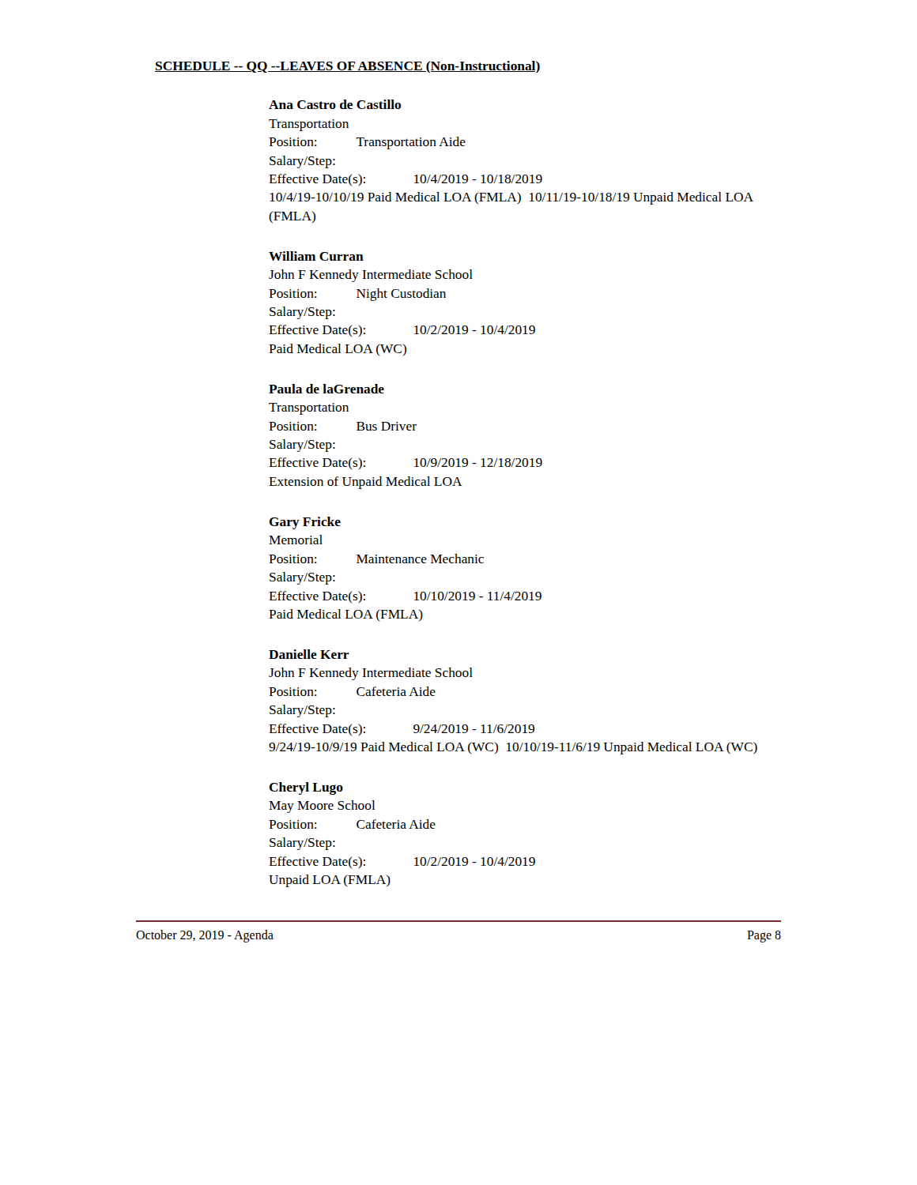SCHEDULE -- QQ --LEAVES OF ABSENCE (Non-Instructional)
Ana Castro de Castillo
Transportation
Position: Transportation Aide
Salary/Step:
Effective Date(s): 10/4/2019 - 10/18/2019
10/4/19-10/10/19 Paid Medical LOA (FMLA) 10/11/19-10/18/19 Unpaid Medical LOA (FMLA)
William Curran
John F Kennedy Intermediate School
Position: Night Custodian
Salary/Step:
Effective Date(s): 10/2/2019 - 10/4/2019
Paid Medical LOA (WC)
Paula de laGrenade
Transportation
Position: Bus Driver
Salary/Step:
Effective Date(s): 10/9/2019 - 12/18/2019
Extension of Unpaid Medical LOA
Gary Fricke
Memorial
Position: Maintenance Mechanic
Salary/Step:
Effective Date(s): 10/10/2019 - 11/4/2019
Paid Medical LOA (FMLA)
Danielle Kerr
John F Kennedy Intermediate School
Position: Cafeteria Aide
Salary/Step:
Effective Date(s): 9/24/2019 - 11/6/2019
9/24/19-10/9/19 Paid Medical LOA (WC) 10/10/19-11/6/19 Unpaid Medical LOA (WC)
Cheryl Lugo
May Moore School
Position: Cafeteria Aide
Salary/Step:
Effective Date(s): 10/2/2019 - 10/4/2019
Unpaid LOA (FMLA)
October 29, 2019 - Agenda Page 8